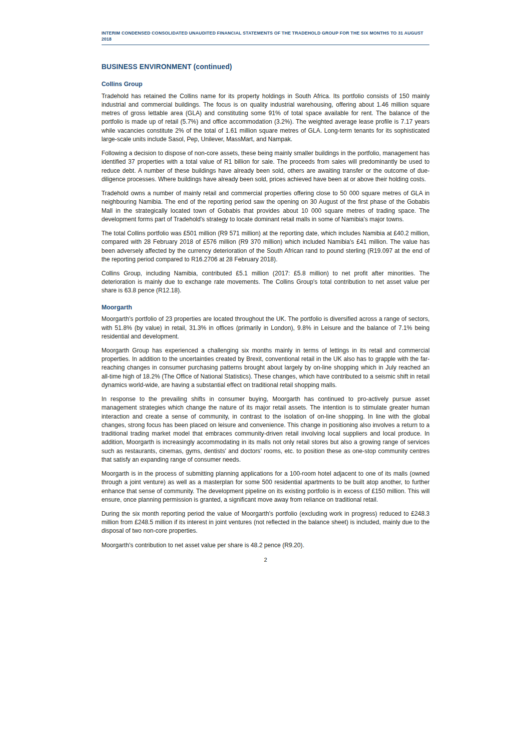Interim condensed consolidated unaudited financial statements of the Tradehold Group for the six months to 31 August 2018
BUSINESS ENVIRONMENT (continued)
Collins Group
Tradehold has retained the Collins name for its property holdings in South Africa. Its portfolio consists of 150 mainly industrial and commercial buildings. The focus is on quality industrial warehousing, offering about 1.46 million square metres of gross lettable area (GLA) and constituting some 91% of total space available for rent. The balance of the portfolio is made up of retail (5.7%) and office accommodation (3.2%). The weighted average lease profile is 7.17 years while vacancies constitute 2% of the total of 1.61 million square metres of GLA. Long-term tenants for its sophisticated large-scale units include Sasol, Pep, Unilever, MassMart, and Nampak.
Following a decision to dispose of non-core assets, these being mainly smaller buildings in the portfolio, management has identified 37 properties with a total value of R1 billion for sale. The proceeds from sales will predominantly be used to reduce debt. A number of these buildings have already been sold, others are awaiting transfer or the outcome of due- diligence processes. Where buildings have already been sold, prices achieved have been at or above their holding costs.
Tradehold owns a number of mainly retail and commercial properties offering close to 50 000 square metres of GLA in neighbouring Namibia. The end of the reporting period saw the opening on 30 August of the first phase of the Gobabis Mall in the strategically located town of Gobabis that provides about 10 000 square metres of trading space. The development forms part of Tradehold's strategy to locate dominant retail malls in some of Namibia's major towns.
The total Collins portfolio was £501 million (R9 571 million) at the reporting date, which includes Namibia at £40.2 million, compared with 28 February 2018 of £576 million (R9 370 million) which included Namibia's £41 million. The value has been adversely affected by the currency deterioration of the South African rand to pound sterling (R19.097 at the end of the reporting period compared to R16.2706 at 28 February 2018).
Collins Group, including Namibia, contributed £5.1 million (2017: £5.8 million) to net profit after minorities. The deterioration is mainly due to exchange rate movements. The Collins Group's total contribution to net asset value per share is 63.8 pence (R12.18).
Moorgarth
Moorgarth's portfolio of 23 properties are located throughout the UK. The portfolio is diversified across a range of sectors, with 51.8% (by value) in retail, 31.3% in offices (primarily in London), 9.8% in Leisure and the balance of 7.1% being residential and development.
Moorgarth Group has experienced a challenging six months mainly in terms of lettings in its retail and commercial properties. In addition to the uncertainties created by Brexit, conventional retail in the UK also has to grapple with the far-reaching changes in consumer purchasing patterns brought about largely by on-line shopping which in July reached an all-time high of 18.2% (The Office of National Statistics). These changes, which have contributed to a seismic shift in retail dynamics world-wide, are having a substantial effect on traditional retail shopping malls.
In response to the prevailing shifts in consumer buying, Moorgarth has continued to pro-actively pursue asset management strategies which change the nature of its major retail assets. The intention is to stimulate greater human interaction and create a sense of community, in contrast to the isolation of on-line shopping. In line with the global changes, strong focus has been placed on leisure and convenience. This change in positioning also involves a return to a traditional trading market model that embraces community-driven retail involving local suppliers and local produce. In addition, Moorgarth is increasingly accommodating in its malls not only retail stores but also a growing range of services such as restaurants, cinemas, gyms, dentists' and doctors' rooms, etc. to position these as one-stop community centres that satisfy an expanding range of consumer needs.
Moorgarth is in the process of submitting planning applications for a 100-room hotel adjacent to one of its malls (owned through a joint venture) as well as a masterplan for some 500 residential apartments to be built atop another, to further enhance that sense of community. The development pipeline on its existing portfolio is in excess of £150 million. This will ensure, once planning permission is granted, a significant move away from reliance on traditional retail.
During the six month reporting period the value of Moorgarth's portfolio (excluding work in progress) reduced to £248.3 million from £248.5 million if its interest in joint ventures (not reflected in the balance sheet) is included, mainly due to the disposal of two non-core properties.
Moorgarth's contribution to net asset value per share is 48.2 pence (R9.20).
2